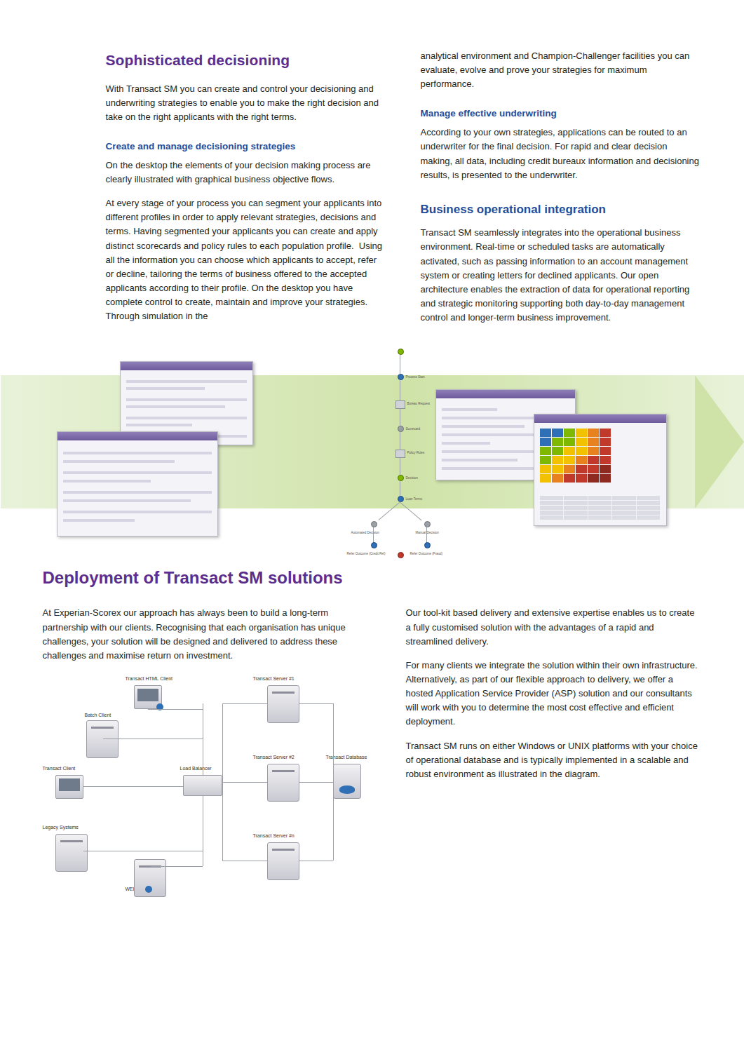Sophisticated decisioning
With Transact SM you can create and control your decisioning and underwriting strategies to enable you to make the right decision and take on the right applicants with the right terms.
Create and manage decisioning strategies
On the desktop the elements of your decision making process are clearly illustrated with graphical business objective flows.
At every stage of your process you can segment your applicants into different profiles in order to apply relevant strategies, decisions and terms. Having segmented your applicants you can create and apply distinct scorecards and policy rules to each population profile. Using all the information you can choose which applicants to accept, refer or decline, tailoring the terms of business offered to the accepted applicants according to their profile. On the desktop you have complete control to create, maintain and improve your strategies. Through simulation in the
analytical environment and Champion-Challenger facilities you can evaluate, evolve and prove your strategies for maximum performance.
Manage effective underwriting
According to your own strategies, applications can be routed to an underwriter for the final decision. For rapid and clear decision making, all data, including credit bureaux information and decisioning results, is presented to the underwriter.
Business operational integration
Transact SM seamlessly integrates into the operational business environment. Real-time or scheduled tasks are automatically activated, such as passing information to an account management system or creating letters for declined applicants. Our open architecture enables the extraction of data for operational reporting and strategic monitoring supporting both day-to-day management control and longer-term business improvement.
Process Start
Bureau Request
Scorecard
Policy Rules
Decision
Loan Terms
Automated Decision
Manual Decision
Refer Outcome (Credit Ref)
Refer Outcome (Fraud)
Deployment of Transact SM solutions
At Experian-Scorex our approach has always been to build a long-term partnership with our clients. Recognising that each organisation has unique challenges, your solution will be designed and delivered to address these challenges and maximise return on investment.
Transact HTML Client
Batch Client
Transact Client
Legacy Systems
WEB Interfaces
Load Balancer
Transact Server #1
Transact Server #2
Transact Server #n
Transact Database
Our tool-kit based delivery and extensive expertise enables us to create a fully customised solution with the advantages of a rapid and streamlined delivery.
For many clients we integrate the solution within their own infrastructure. Alternatively, as part of our flexible approach to delivery, we offer a hosted Application Service Provider (ASP) solution and our consultants will work with you to determine the most cost effective and efficient deployment.
Transact SM runs on either Windows or UNIX platforms with your choice of operational database and is typically implemented in a scalable and robust environment as illustrated in the diagram.